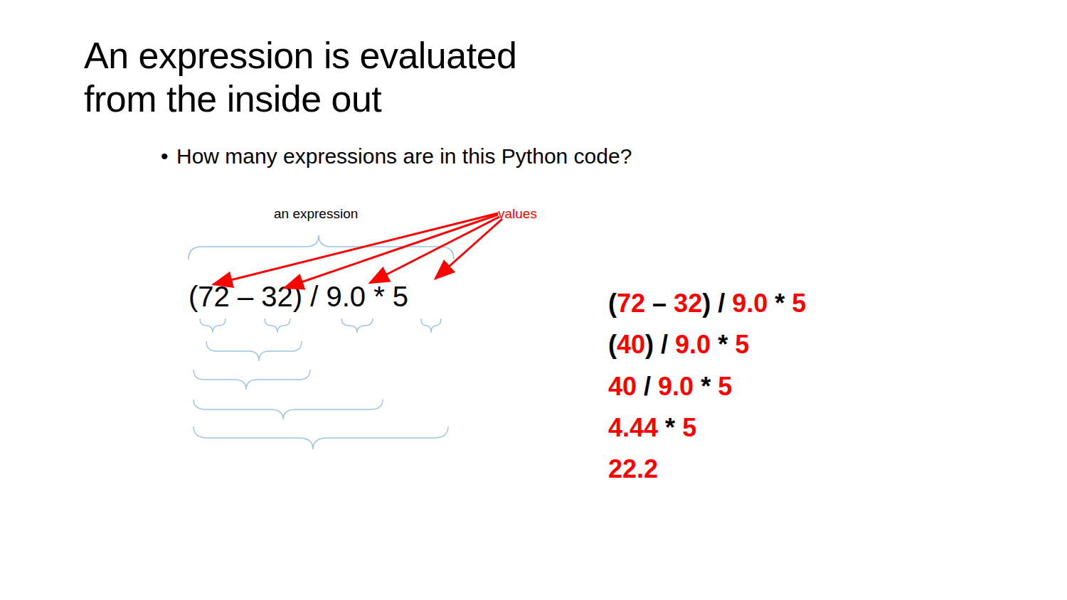An expression is evaluated
from the inside out
How many expressions are in this Python code?
an expression
values
(72 – 32) / 9.0 * 5
(72 – 32) / 9.0 * 5
(40) / 9.0 * 5
40 / 9.0 * 5
4.44 * 5
22.2